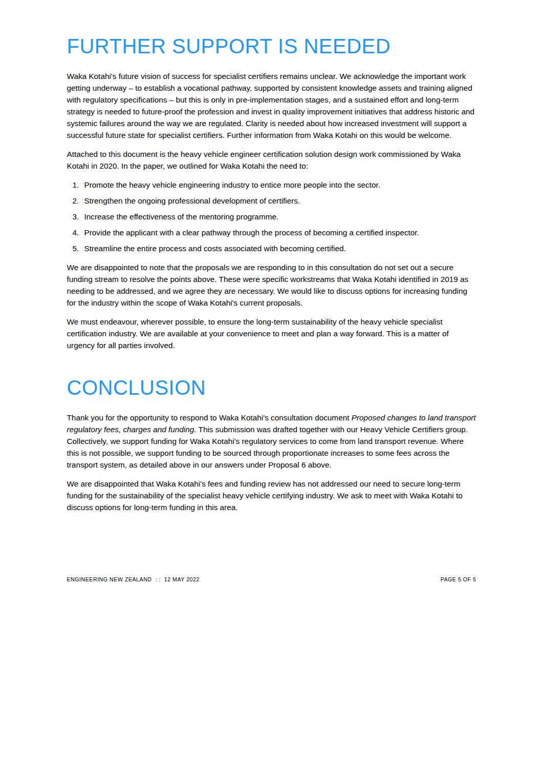FURTHER SUPPORT IS NEEDED
Waka Kotahi's future vision of success for specialist certifiers remains unclear. We acknowledge the important work getting underway – to establish a vocational pathway, supported by consistent knowledge assets and training aligned with regulatory specifications – but this is only in pre-implementation stages, and a sustained effort and long-term strategy is needed to future-proof the profession and invest in quality improvement initiatives that address historic and systemic failures around the way we are regulated. Clarity is needed about how increased investment will support a successful future state for specialist certifiers. Further information from Waka Kotahi on this would be welcome.
Attached to this document is the heavy vehicle engineer certification solution design work commissioned by Waka Kotahi in 2020. In the paper, we outlined for Waka Kotahi the need to:
Promote the heavy vehicle engineering industry to entice more people into the sector.
Strengthen the ongoing professional development of certifiers.
Increase the effectiveness of the mentoring programme.
Provide the applicant with a clear pathway through the process of becoming a certified inspector.
Streamline the entire process and costs associated with becoming certified.
We are disappointed to note that the proposals we are responding to in this consultation do not set out a secure funding stream to resolve the points above. These were specific workstreams that Waka Kotahi identified in 2019 as needing to be addressed, and we agree they are necessary. We would like to discuss options for increasing funding for the industry within the scope of Waka Kotahi's current proposals.
We must endeavour, wherever possible, to ensure the long-term sustainability of the heavy vehicle specialist certification industry. We are available at your convenience to meet and plan a way forward. This is a matter of urgency for all parties involved.
CONCLUSION
Thank you for the opportunity to respond to Waka Kotahi's consultation document Proposed changes to land transport regulatory fees, charges and funding. This submission was drafted together with our Heavy Vehicle Certifiers group. Collectively, we support funding for Waka Kotahi's regulatory services to come from land transport revenue. Where this is not possible, we support funding to be sourced through proportionate increases to some fees across the transport system, as detailed above in our answers under Proposal 6 above.
We are disappointed that Waka Kotahi's fees and funding review has not addressed our need to secure long-term funding for the sustainability of the specialist heavy vehicle certifying industry. We ask to meet with Waka Kotahi to discuss options for long-term funding in this area.
ENGINEERING NEW ZEALAND : : 12 MAY 2022 PAGE 5 OF 5